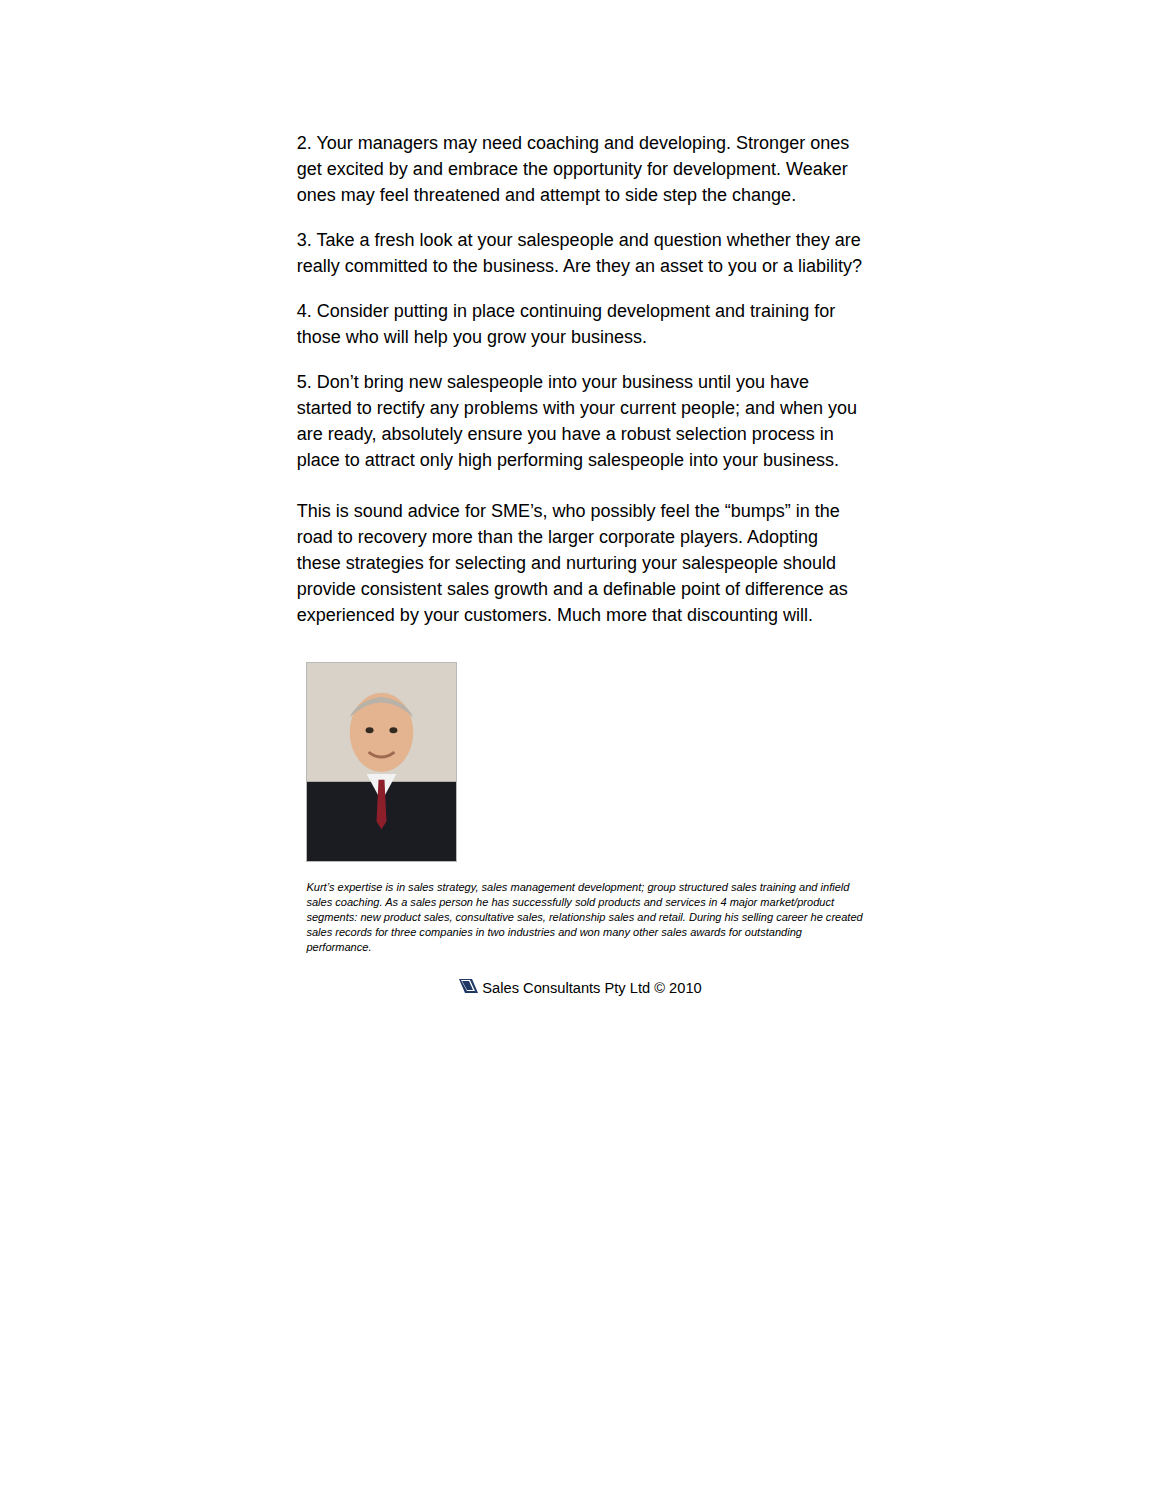2. Your managers may need coaching and developing. Stronger ones get excited by and embrace the opportunity for development. Weaker ones may feel threatened and attempt to side step the change.
3. Take a fresh look at your salespeople and question whether they are really committed to the business. Are they an asset to you or a liability?
4. Consider putting in place continuing development and training for those who will help you grow your business.
5. Don’t bring new salespeople into your business until you have started to rectify any problems with your current people; and when you are ready, absolutely ensure you have a robust selection process in place to attract only high performing salespeople into your business.
This is sound advice for SME’s, who possibly feel the “bumps” in the road to recovery more than the larger corporate players. Adopting these strategies for selecting and nurturing your salespeople should provide consistent sales growth and a definable point of difference as experienced by your customers. Much more that discounting will.
Kurt’s expertise is in sales strategy, sales management development; group structured sales training and infield sales coaching. As a sales person he has successfully sold products and services in 4 major market/product segments: new product sales, consultative sales, relationship sales and retail. During his selling career he created sales records for three companies in two industries and won many other sales awards for outstanding performance.
Sales Consultants Pty Ltd © 2010